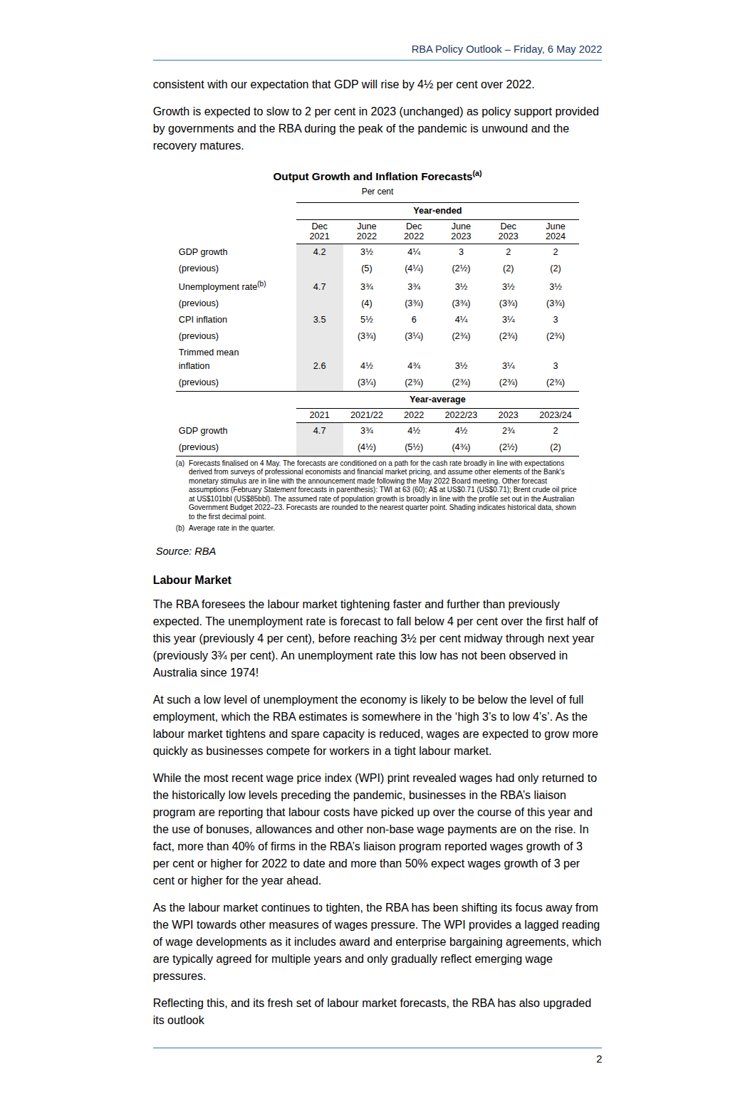RBA Policy Outlook – Friday, 6 May 2022
consistent with our expectation that GDP will rise by 4½ per cent over 2022.
Growth is expected to slow to 2 per cent in 2023 (unchanged) as policy support provided by governments and the RBA during the peak of the pandemic is unwound and the recovery matures.
Output Growth and Inflation Forecasts(a)
Per cent
| | Year-ended |
| | Dec 2021 | June 2022 | Dec 2022 | June 2023 | Dec 2023 | June 2024 |
| GDP growth | 4.2 | 3½ | 4¼ | 3 | 2 | 2 |
| (previous) | | (5) | (4¼) | (2½) | (2) | (2) |
| Unemployment rate (b) | 4.7 | 3¾ | 3¾ | 3½ | 3½ | 3½ |
| (previous) | | (4) | (3¾) | (3¾) | (3¾) | (3¾) |
| CPI inflation | 3.5 | 5½ | 6 | 4¼ | 3¼ | 3 |
| (previous) | | (3¾) | (3¼) | (2¾) | (2¾) | (2¾) |
| Trimmed mean inflation | 2.6 | 4½ | 4¾ | 3½ | 3¼ | 3 |
| (previous) | | (3¼) | (2¾) | (2¾) | (2¾) | (2¾) |
| | Year-average |
| | 2021 | 2021/22 | 2022 | 2022/23 | 2023 | 2023/24 |
| GDP growth | 4.7 | 3¾ | 4½ | 4½ | 2¾ | 2 |
| (previous) | | (4½) | (5½) | (4¾) | (2½) | (2) |
(a) Forecasts finalised on 4 May. The forecasts are conditioned on a path for the cash rate broadly in line with expectations derived from surveys of professional economists and financial market pricing, and assume other elements of the Bank's monetary stimulus are in line with the announcement made following the May 2022 Board meeting. Other forecast assumptions (February Statement forecasts in parenthesis): TWI at 63 (60); A$ at US$0.71 (US$0.71); Brent crude oil price at US$101bbl (US$85bbl). The assumed rate of population growth is broadly in line with the profile set out in the Australian Government Budget 2022–23. Forecasts are rounded to the nearest quarter point. Shading indicates historical data, shown to the first decimal point.
(b) Average rate in the quarter.
Source: RBA
Labour Market
The RBA foresees the labour market tightening faster and further than previously expected. The unemployment rate is forecast to fall below 4 per cent over the first half of this year (previously 4 per cent), before reaching 3½ per cent midway through next year (previously 3¾ per cent). An unemployment rate this low has not been observed in Australia since 1974!
At such a low level of unemployment the economy is likely to be below the level of full employment, which the RBA estimates is somewhere in the ‘high 3’s to low 4’s’. As the labour market tightens and spare capacity is reduced, wages are expected to grow more quickly as businesses compete for workers in a tight labour market.
While the most recent wage price index (WPI) print revealed wages had only returned to the historically low levels preceding the pandemic, businesses in the RBA’s liaison program are reporting that labour costs have picked up over the course of this year and the use of bonuses, allowances and other non-base wage payments are on the rise. In fact, more than 40% of firms in the RBA’s liaison program reported wages growth of 3 per cent or higher for 2022 to date and more than 50% expect wages growth of 3 per cent or higher for the year ahead.
As the labour market continues to tighten, the RBA has been shifting its focus away from the WPI towards other measures of wages pressure. The WPI provides a lagged reading of wage developments as it includes award and enterprise bargaining agreements, which are typically agreed for multiple years and only gradually reflect emerging wage pressures.
Reflecting this, and its fresh set of labour market forecasts, the RBA has also upgraded its outlook
2